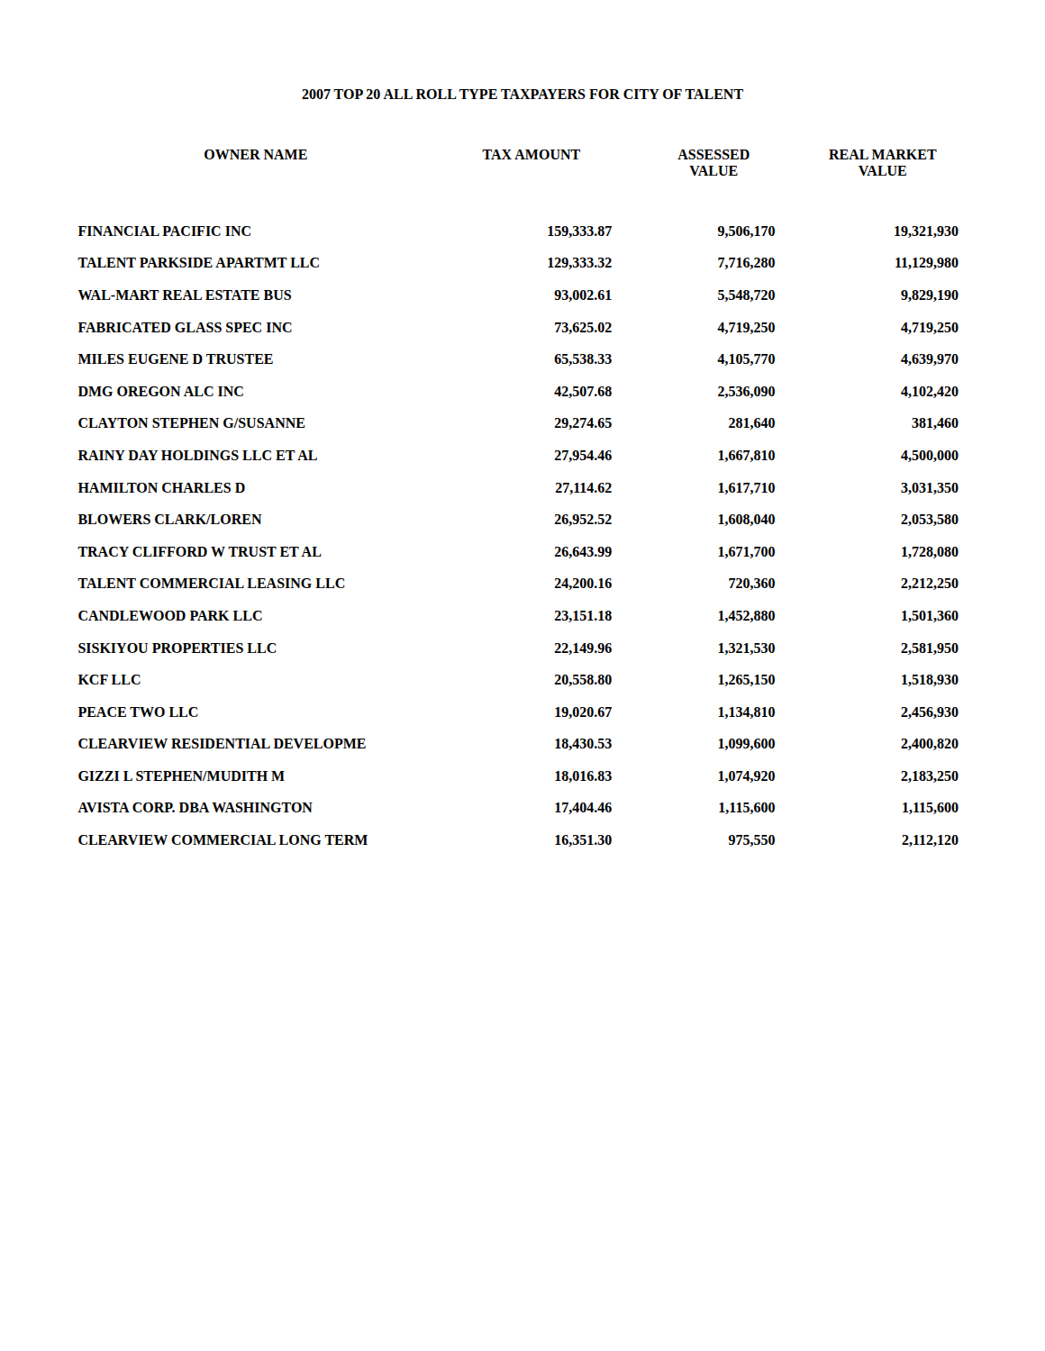2007 TOP 20 ALL ROLL TYPE TAXPAYERS FOR CITY OF TALENT
| OWNER NAME | TAX AMOUNT | ASSESSED VALUE | REAL MARKET VALUE |
| --- | --- | --- | --- |
| FINANCIAL PACIFIC INC | 159,333.87 | 9,506,170 | 19,321,930 |
| TALENT PARKSIDE APARTMT LLC | 129,333.32 | 7,716,280 | 11,129,980 |
| WAL-MART REAL ESTATE BUS | 93,002.61 | 5,548,720 | 9,829,190 |
| FABRICATED GLASS SPEC INC | 73,625.02 | 4,719,250 | 4,719,250 |
| MILES EUGENE D TRUSTEE | 65,538.33 | 4,105,770 | 4,639,970 |
| DMG OREGON ALC INC | 42,507.68 | 2,536,090 | 4,102,420 |
| CLAYTON STEPHEN G/SUSANNE | 29,274.65 | 281,640 | 381,460 |
| RAINY DAY HOLDINGS LLC ET AL | 27,954.46 | 1,667,810 | 4,500,000 |
| HAMILTON CHARLES D | 27,114.62 | 1,617,710 | 3,031,350 |
| BLOWERS CLARK/LOREN | 26,952.52 | 1,608,040 | 2,053,580 |
| TRACY CLIFFORD W TRUST ET AL | 26,643.99 | 1,671,700 | 1,728,080 |
| TALENT COMMERCIAL LEASING LLC | 24,200.16 | 720,360 | 2,212,250 |
| CANDLEWOOD PARK LLC | 23,151.18 | 1,452,880 | 1,501,360 |
| SISKIYOU PROPERTIES LLC | 22,149.96 | 1,321,530 | 2,581,950 |
| KCF LLC | 20,558.80 | 1,265,150 | 1,518,930 |
| PEACE TWO LLC | 19,020.67 | 1,134,810 | 2,456,930 |
| CLEARVIEW RESIDENTIAL DEVELOPME | 18,430.53 | 1,099,600 | 2,400,820 |
| GIZZI L STEPHEN/MUDITH M | 18,016.83 | 1,074,920 | 2,183,250 |
| AVISTA CORP. DBA WASHINGTON | 17,404.46 | 1,115,600 | 1,115,600 |
| CLEARVIEW COMMERCIAL LONG TERM | 16,351.30 | 975,550 | 2,112,120 |